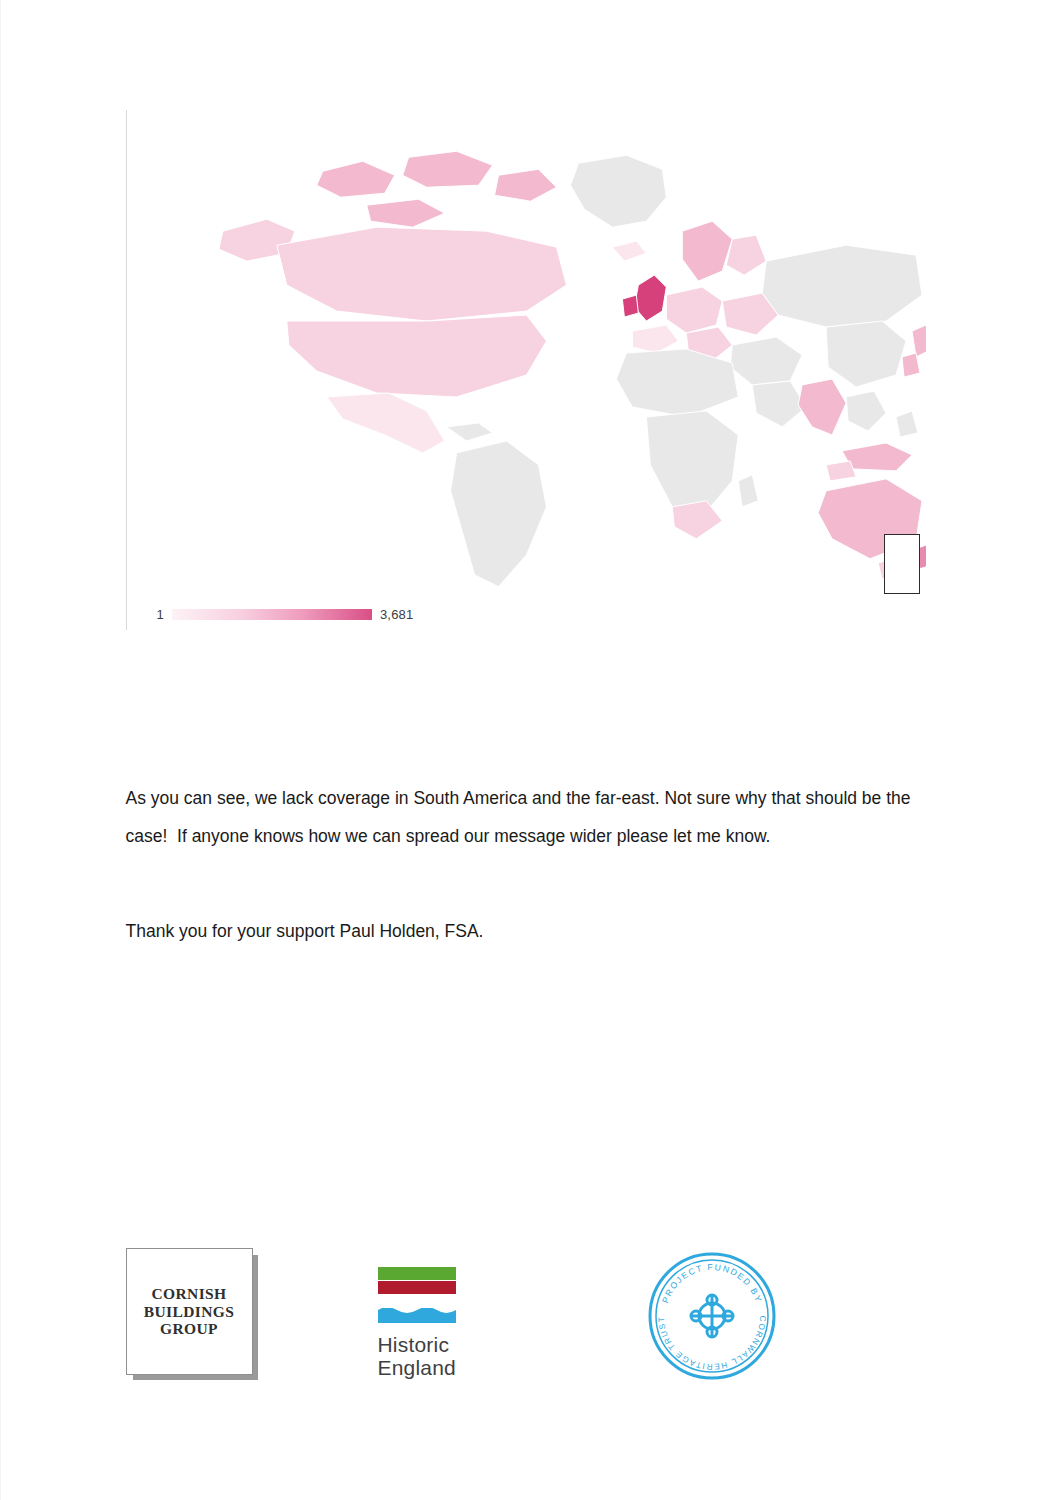1 3,681
As you can see, we lack coverage in South America and the far-east. Not sure why that should be the case! If anyone knows how we can spread our message wider please let me know.
Thank you for your support Paul Holden, FSA.
Cornish
Buildings
Group
Historic
England
PROJECT FUNDED BY CORNWALL HERITAGE TRUST